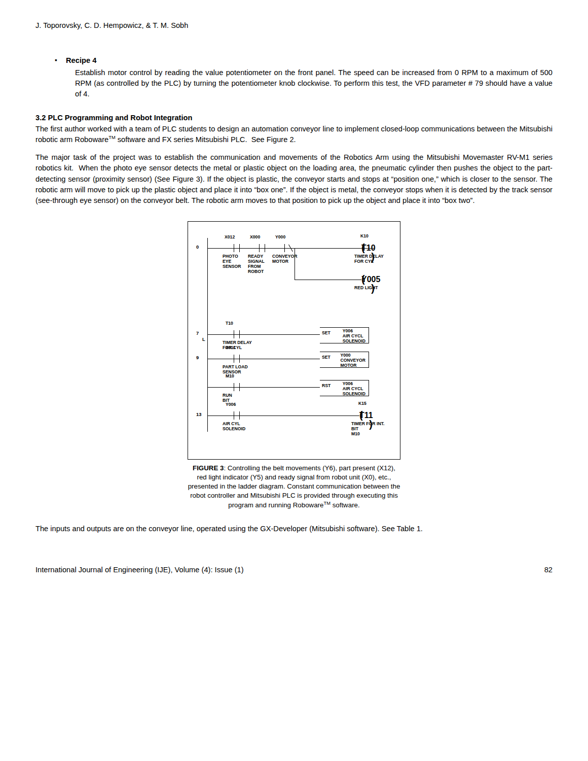J. Toporovsky, C. D. Hempowicz, & T. M. Sobh
Recipe 4
Establish motor control by reading the value potentiometer on the front panel. The speed can be increased from 0 RPM to a maximum of 500 RPM (as controlled by the PLC) by turning the potentiometer knob clockwise. To perform this test, the VFD parameter # 79 should have a value of 4.
3.2 PLC Programming and Robot Integration
The first author worked with a team of PLC students to design an automation conveyor line to implement closed-loop communications between the Mitsubishi robotic arm RobowareTM software and FX series Mitsubishi PLC. See Figure 2.
The major task of the project was to establish the communication and movements of the Robotics Arm using the Mitsubishi Movemaster RV-M1 series robotics kit. When the photo eye sensor detects the metal or plastic object on the loading area, the pneumatic cylinder then pushes the object to the part-detecting sensor (proximity sensor) (See Figure 3). If the object is plastic, the conveyor starts and stops at “position one,” which is closer to the sensor. The robotic arm will move to pick up the plastic object and place it into “box one”. If the object is metal, the conveyor stops when it is detected by the track sensor (see-through eye sensor) on the conveyor belt. The robotic arm moves to that position to pick up the object and place it into “box two”.
L
0
X012
PHOTO
EYE
SENSOR
X000
READY
SIGNAL
FROM
ROBOT
Y000
CONVEYOR
MOTOR
T10
K10
TIMER DELAY
FOR CYL
Y005
RED LIGHT
7
T10
TIMER DELAY
FOR CYL
SET
Y006
AIR CYCL
SOLENOID
9
X011
PART LOAD
SENSOR
SET
Y000
CONVEYOR
MOTOR
M10
RUN
BIT
RST
Y006
AIR CYCL
SOLENOID
13
Y006
AIR CYL
SOLENOID
T11
K15
TIMER FOR INT.
BIT
M10
FIGURE 3: Controlling the belt movements (Y6), part present (X12), red light indicator (Y5) and ready signal from robot unit (X0), etc., presented in the ladder diagram. Constant communication between the robot controller and Mitsubishi PLC is provided through executing this program and running RobowareTM software.
The inputs and outputs are on the conveyor line, operated using the GX-Developer (Mitsubishi software). See Table 1.
International Journal of Engineering (IJE), Volume (4): Issue (1) 82